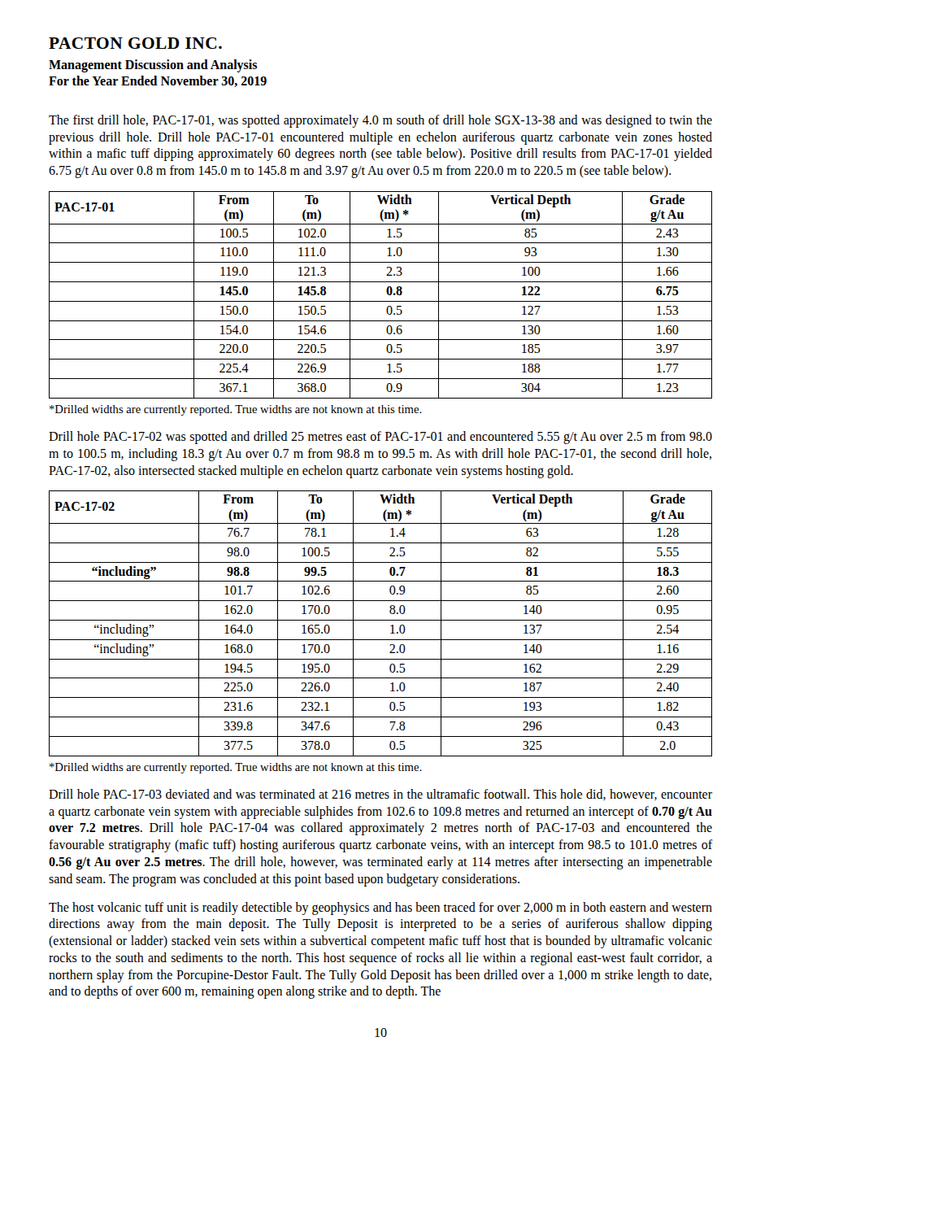PACTON GOLD INC.
Management Discussion and Analysis
For the Year Ended November 30, 2019
The first drill hole, PAC-17-01, was spotted approximately 4.0 m south of drill hole SGX-13-38 and was designed to twin the previous drill hole. Drill hole PAC-17-01 encountered multiple en echelon auriferous quartz carbonate vein zones hosted within a mafic tuff dipping approximately 60 degrees north (see table below). Positive drill results from PAC-17-01 yielded 6.75 g/t Au over 0.8 m from 145.0 m to 145.8 m and 3.97 g/t Au over 0.5 m from 220.0 m to 220.5 m (see table below).
| PAC-17-01 | From (m) | To (m) | Width (m) * | Vertical Depth (m) | Grade g/t Au |
| --- | --- | --- | --- | --- | --- |
| | 100.5 | 102.0 | 1.5 | 85 | 2.43 |
| | 110.0 | 111.0 | 1.0 | 93 | 1.30 |
| | 119.0 | 121.3 | 2.3 | 100 | 1.66 |
| | 145.0 | 145.8 | 0.8 | 122 | 6.75 |
| | 150.0 | 150.5 | 0.5 | 127 | 1.53 |
| | 154.0 | 154.6 | 0.6 | 130 | 1.60 |
| | 220.0 | 220.5 | 0.5 | 185 | 3.97 |
| | 225.4 | 226.9 | 1.5 | 188 | 1.77 |
| | 367.1 | 368.0 | 0.9 | 304 | 1.23 |
*Drilled widths are currently reported. True widths are not known at this time.
Drill hole PAC-17-02 was spotted and drilled 25 metres east of PAC-17-01 and encountered 5.55 g/t Au over 2.5 m from 98.0 m to 100.5 m, including 18.3 g/t Au over 0.7 m from 98.8 m to 99.5 m. As with drill hole PAC-17-01, the second drill hole, PAC-17-02, also intersected stacked multiple en echelon quartz carbonate vein systems hosting gold.
| PAC-17-02 | From (m) | To (m) | Width (m) * | Vertical Depth (m) | Grade g/t Au |
| --- | --- | --- | --- | --- | --- |
| | 76.7 | 78.1 | 1.4 | 63 | 1.28 |
| | 98.0 | 100.5 | 2.5 | 82 | 5.55 |
| “including” | 98.8 | 99.5 | 0.7 | 81 | 18.3 |
| | 101.7 | 102.6 | 0.9 | 85 | 2.60 |
| | 162.0 | 170.0 | 8.0 | 140 | 0.95 |
| “including” | 164.0 | 165.0 | 1.0 | 137 | 2.54 |
| “including” | 168.0 | 170.0 | 2.0 | 140 | 1.16 |
| | 194.5 | 195.0 | 0.5 | 162 | 2.29 |
| | 225.0 | 226.0 | 1.0 | 187 | 2.40 |
| | 231.6 | 232.1 | 0.5 | 193 | 1.82 |
| | 339.8 | 347.6 | 7.8 | 296 | 0.43 |
| | 377.5 | 378.0 | 0.5 | 325 | 2.0 |
*Drilled widths are currently reported. True widths are not known at this time.
Drill hole PAC-17-03 deviated and was terminated at 216 metres in the ultramafic footwall. This hole did, however, encounter a quartz carbonate vein system with appreciable sulphides from 102.6 to 109.8 metres and returned an intercept of 0.70 g/t Au over 7.2 metres. Drill hole PAC-17-04 was collared approximately 2 metres north of PAC-17-03 and encountered the favourable stratigraphy (mafic tuff) hosting auriferous quartz carbonate veins, with an intercept from 98.5 to 101.0 metres of 0.56 g/t Au over 2.5 metres. The drill hole, however, was terminated early at 114 metres after intersecting an impenetrable sand seam. The program was concluded at this point based upon budgetary considerations.
The host volcanic tuff unit is readily detectible by geophysics and has been traced for over 2,000 m in both eastern and western directions away from the main deposit. The Tully Deposit is interpreted to be a series of auriferous shallow dipping (extensional or ladder) stacked vein sets within a subvertical competent mafic tuff host that is bounded by ultramafic volcanic rocks to the south and sediments to the north. This host sequence of rocks all lie within a regional east-west fault corridor, a northern splay from the Porcupine-Destor Fault. The Tully Gold Deposit has been drilled over a 1,000 m strike length to date, and to depths of over 600 m, remaining open along strike and to depth. The
10